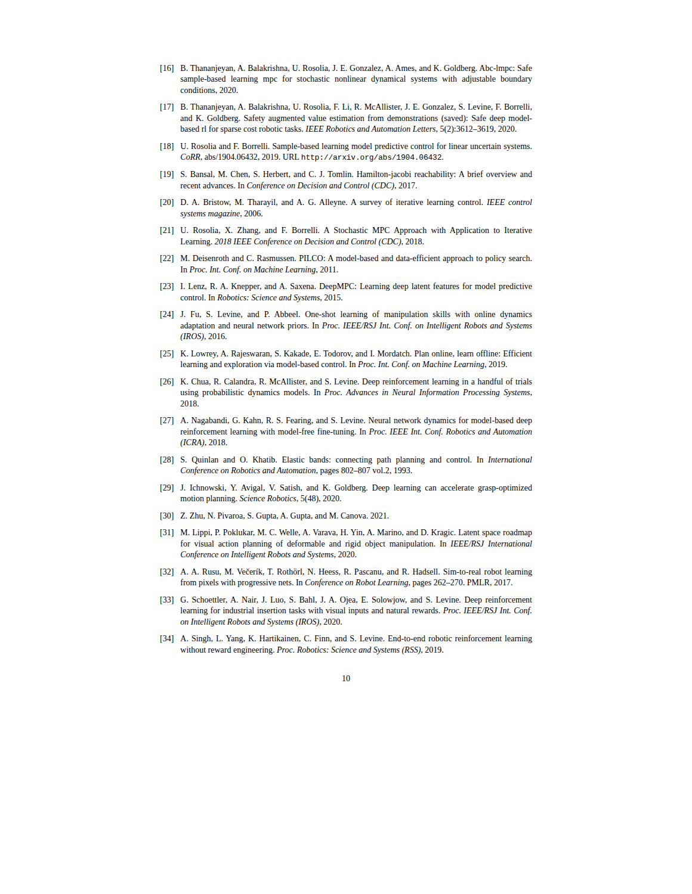[16] B. Thananjeyan, A. Balakrishna, U. Rosolia, J. E. Gonzalez, A. Ames, and K. Goldberg. Abc-lmpc: Safe sample-based learning mpc for stochastic nonlinear dynamical systems with adjustable boundary conditions, 2020.
[17] B. Thananjeyan, A. Balakrishna, U. Rosolia, F. Li, R. McAllister, J. E. Gonzalez, S. Levine, F. Borrelli, and K. Goldberg. Safety augmented value estimation from demonstrations (saved): Safe deep model-based rl for sparse cost robotic tasks. IEEE Robotics and Automation Letters, 5(2):3612–3619, 2020.
[18] U. Rosolia and F. Borrelli. Sample-based learning model predictive control for linear uncertain systems. CoRR, abs/1904.06432, 2019. URL http://arxiv.org/abs/1904.06432.
[19] S. Bansal, M. Chen, S. Herbert, and C. J. Tomlin. Hamilton-jacobi reachability: A brief overview and recent advances. In Conference on Decision and Control (CDC), 2017.
[20] D. A. Bristow, M. Tharayil, and A. G. Alleyne. A survey of iterative learning control. IEEE control systems magazine, 2006.
[21] U. Rosolia, X. Zhang, and F. Borrelli. A Stochastic MPC Approach with Application to Iterative Learning. 2018 IEEE Conference on Decision and Control (CDC), 2018.
[22] M. Deisenroth and C. Rasmussen. PILCO: A model-based and data-efficient approach to policy search. In Proc. Int. Conf. on Machine Learning, 2011.
[23] I. Lenz, R. A. Knepper, and A. Saxena. DeepMPC: Learning deep latent features for model predictive control. In Robotics: Science and Systems, 2015.
[24] J. Fu, S. Levine, and P. Abbeel. One-shot learning of manipulation skills with online dynamics adaptation and neural network priors. In Proc. IEEE/RSJ Int. Conf. on Intelligent Robots and Systems (IROS), 2016.
[25] K. Lowrey, A. Rajeswaran, S. Kakade, E. Todorov, and I. Mordatch. Plan online, learn offline: Efficient learning and exploration via model-based control. In Proc. Int. Conf. on Machine Learning, 2019.
[26] K. Chua, R. Calandra, R. McAllister, and S. Levine. Deep reinforcement learning in a handful of trials using probabilistic dynamics models. In Proc. Advances in Neural Information Processing Systems, 2018.
[27] A. Nagabandi, G. Kahn, R. S. Fearing, and S. Levine. Neural network dynamics for model-based deep reinforcement learning with model-free fine-tuning. In Proc. IEEE Int. Conf. Robotics and Automation (ICRA), 2018.
[28] S. Quinlan and O. Khatib. Elastic bands: connecting path planning and control. In International Conference on Robotics and Automation, pages 802–807 vol.2, 1993.
[29] J. Ichnowski, Y. Avigal, V. Satish, and K. Goldberg. Deep learning can accelerate grasp-optimized motion planning. Science Robotics, 5(48), 2020.
[30] Z. Zhu, N. Pivaroa, S. Gupta, A. Gupta, and M. Canova. 2021.
[31] M. Lippi, P. Poklukar, M. C. Welle, A. Varava, H. Yin, A. Marino, and D. Kragic. Latent space roadmap for visual action planning of deformable and rigid object manipulation. In IEEE/RSJ International Conference on Intelligent Robots and Systems, 2020.
[32] A. A. Rusu, M. Večerík, T. Rothörl, N. Heess, R. Pascanu, and R. Hadsell. Sim-to-real robot learning from pixels with progressive nets. In Conference on Robot Learning, pages 262–270. PMLR, 2017.
[33] G. Schoettler, A. Nair, J. Luo, S. Bahl, J. A. Ojea, E. Solowjow, and S. Levine. Deep reinforcement learning for industrial insertion tasks with visual inputs and natural rewards. Proc. IEEE/RSJ Int. Conf. on Intelligent Robots and Systems (IROS), 2020.
[34] A. Singh, L. Yang, K. Hartikainen, C. Finn, and S. Levine. End-to-end robotic reinforcement learning without reward engineering. Proc. Robotics: Science and Systems (RSS), 2019.
10